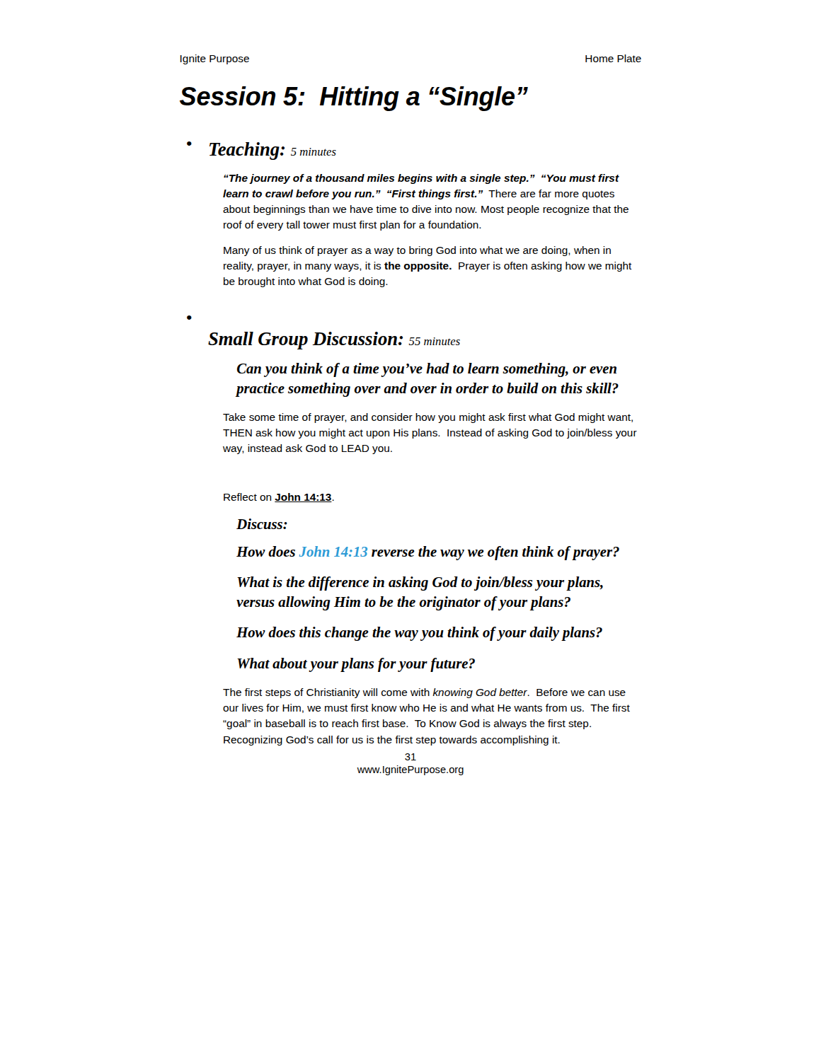Ignite Purpose Home Plate
Session 5: Hitting a “Single”
Teaching: 5 minutes
“The journey of a thousand miles begins with a single step.” “You must first learn to crawl before you run.” “First things first.” There are far more quotes about beginnings than we have time to dive into now. Most people recognize that the roof of every tall tower must first plan for a foundation.
Many of us think of prayer as a way to bring God into what we are doing, when in reality, prayer, in many ways, it is the opposite. Prayer is often asking how we might be brought into what God is doing.
Small Group Discussion: 55 minutes
Can you think of a time you’ve had to learn something, or even practice something over and over in order to build on this skill?
Take some time of prayer, and consider how you might ask first what God might want, THEN ask how you might act upon His plans. Instead of asking God to join/bless your way, instead ask God to LEAD you.
Reflect on John 14:13.
Discuss:
How does John 14:13 reverse the way we often think of prayer?
What is the difference in asking God to join/bless your plans, versus allowing Him to be the originator of your plans?
How does this change the way you think of your daily plans?
What about your plans for your future?
The first steps of Christianity will come with knowing God better. Before we can use our lives for Him, we must first know who He is and what He wants from us. The first “goal” in baseball is to reach first base. To Know God is always the first step. Recognizing God’s call for us is the first step towards accomplishing it.
31
www.IgnitePurpose.org